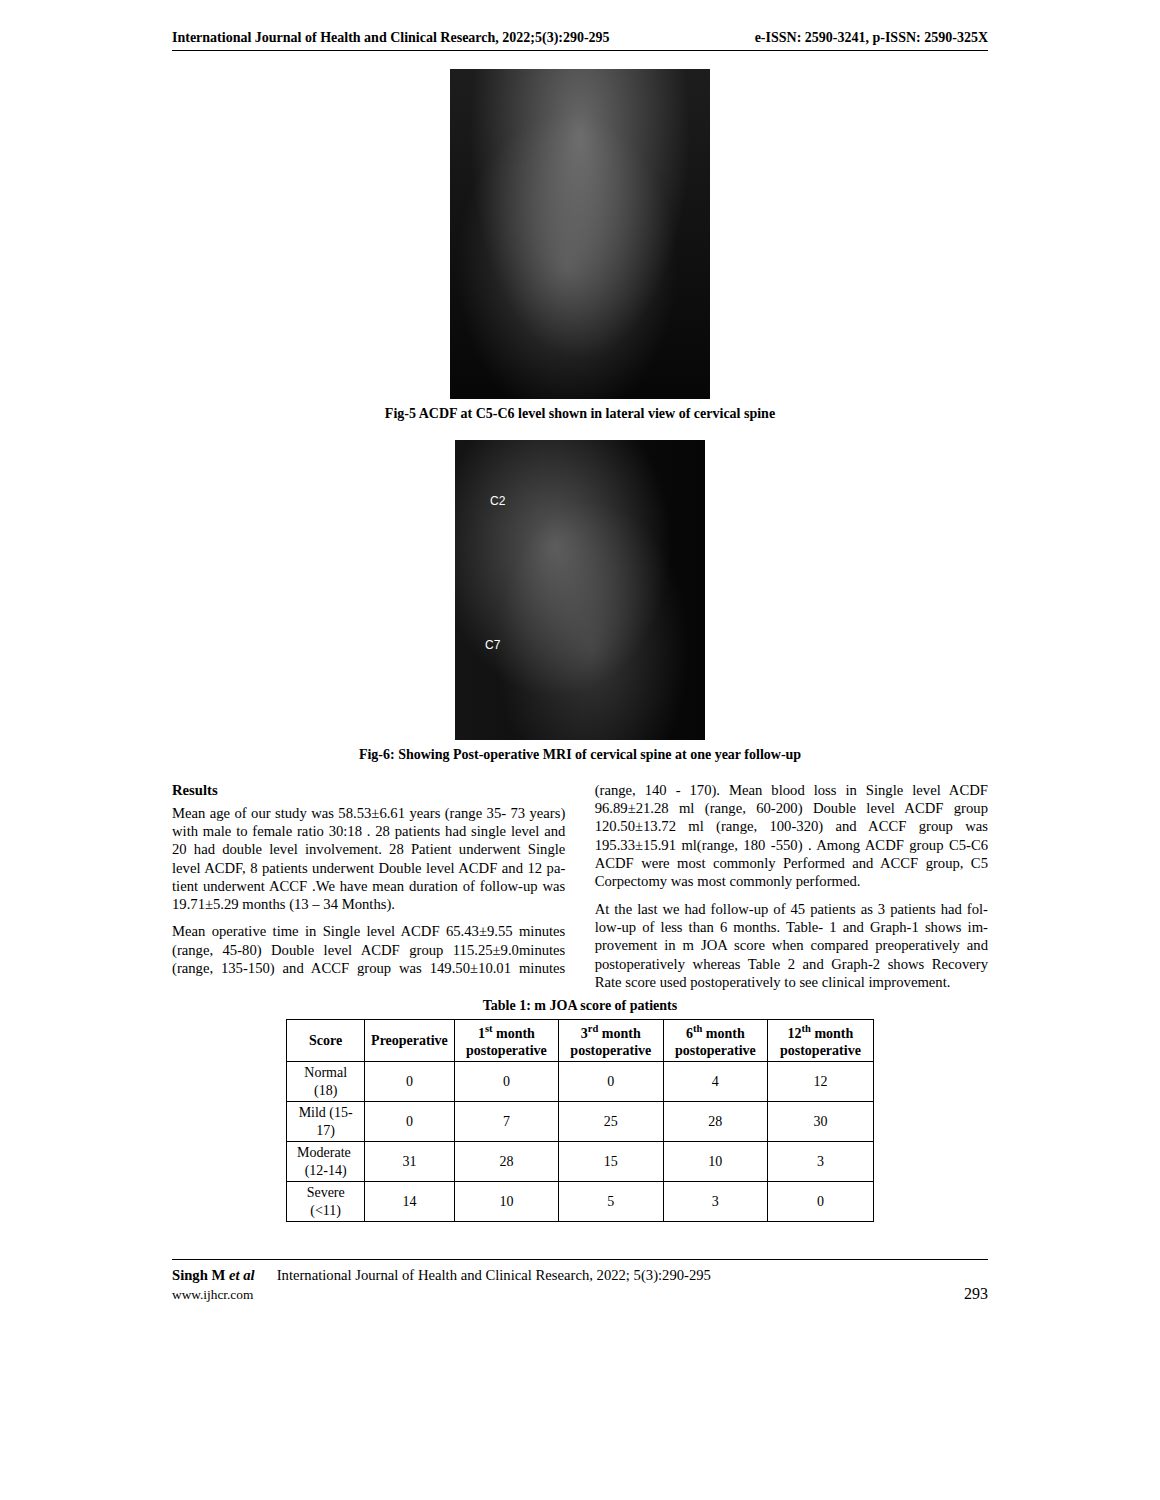International Journal of Health and Clinical Research, 2022;5(3):290-295 e-ISSN: 2590-3241, p-ISSN: 2590-325X
Fig-5 ACDF at C5-C6 level shown in lateral view of cervical spine
C2 C7
Fig-6: Showing Post-operative MRI of cervical spine at one year follow-up
Results
Mean age of our study was 58.53±6.61 years (range 35- 73 years) with male to female ratio 30:18 . 28 patients had single level and 20 had double level involvement. 28 Patient underwent Single level ACDF, 8 patients underwent Double level ACDF and 12 patient underwent ACCF .We have mean duration of follow-up was 19.71±5.29 months (13 – 34 Months).
Mean operative time in Single level ACDF 65.43±9.55 minutes (range, 45-80) Double level ACDF group 115.25±9.0minutes (range, 135-150) and ACCF group was 149.50±10.01 minutes (range, 140 - 170). Mean blood loss in Single level ACDF 96.89±21.28 ml (range, 60-200) Double level ACDF group 120.50±13.72 ml (range, 100-320) and ACCF group was 195.33±15.91 ml(range, 180 -550) . Among ACDF group C5-C6 ACDF were most commonly Performed and ACCF group, C5 Corpectomy was most commonly performed.
At the last we had follow-up of 45 patients as 3 patients had follow-up of less than 6 months. Table- 1 and Graph-1 shows improvement in m JOA score when compared preoperatively and postoperatively whereas Table 2 and Graph-2 shows Recovery Rate score used postoperatively to see clinical improvement.
Table 1: m JOA score of patients
| Score | Preoperative | 1 st month postoperative | 3 rd month postoperative | 6 th month postoperative | 12 th month postoperative |
| --- | --- | --- | --- | --- | --- |
| Normal (18) | 0 | 0 | 0 | 4 | 12 |
| Mild (15-17) | 0 | 7 | 25 | 28 | 30 |
| Moderate (12-14) | 31 | 28 | 15 | 10 | 3 |
| Severe (<11) | 14 | 10 | 5 | 3 | 0 |
Singh M et al International Journal of Health and Clinical Research, 2022; 5(3):290-295
www.ijhcr.com 293